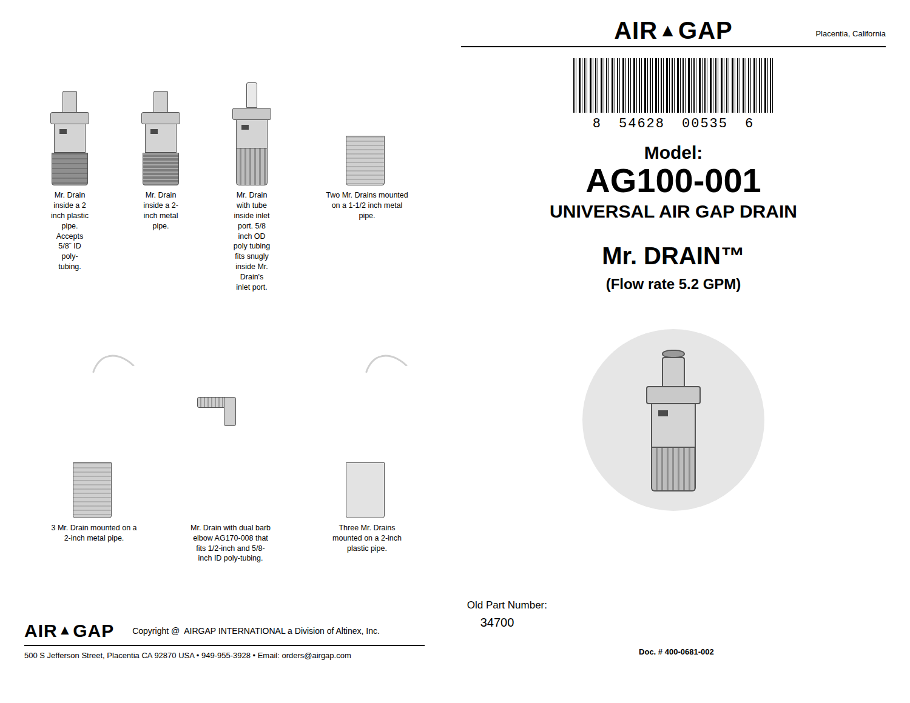Mr. Drain inside a 2 inch plastic pipe. Accepts 5/8¨ ID poly-tubing.
Mr. Drain inside a 2-inch metal pipe.
Mr. Drain with tube inside inlet port. 5/8 inch OD poly tubing fits snugly inside Mr. Drain's inlet port.
Two Mr. Drains mounted on a 1-1/2 inch metal pipe.
3 Mr. Drain mounted on a 2-inch metal pipe.
Mr. Drain with dual barb elbow AG170-008 that fits 1/2-inch and 5/8-inch ID poly-tubing.
Three Mr. Drains mounted on a 2-inch plastic pipe.
AIR GAP
Placentia, California
854628005356
Model:
AG100-001
UNIVERSAL AIR GAP DRAIN
Mr. DRAIN™
(Flow rate 5.2 GPM)
AIR GAP
Copyright @ AIRGAP INTERNATIONAL a Division of Altinex, Inc.
500 S Jefferson Street, Placentia CA 92870 USA • 949-955-3928 • Email: orders@airgap.com
Old Part Number:
34700
Doc. # 400-0681-002